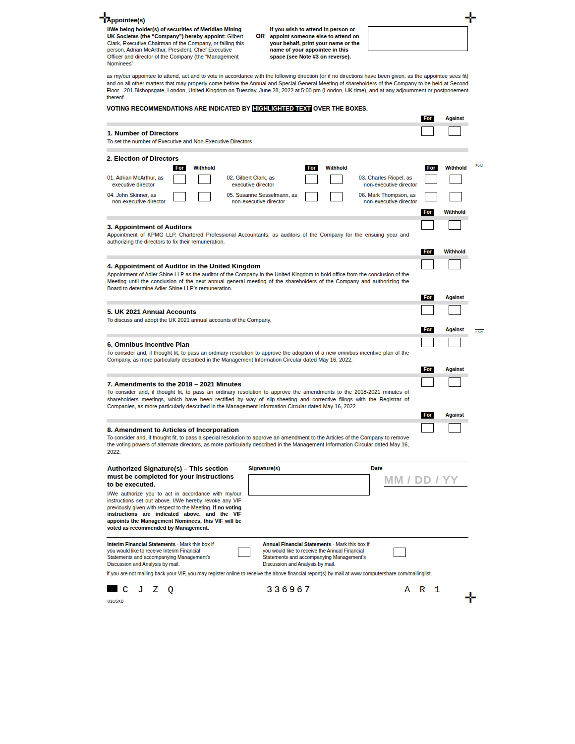✛ ✛ ✛
Fold
Fold
Appointee(s)
| I/We being holder(s) of securities of Meridian Mining UK Societas (the “Company”) hereby appoint: Gilbert Clark, Executive Chairman of the Company, or failing this person, Adrian McArthur, President, Chief Executive Officer and director of the Company (the “Management Nominees” | OR | If you wish to attend in person or appoint someone else to attend on your behalf, print your name or the name of your appointee in this space (see Note #3 on reverse). | |
as my/our appointee to attend, act and to vote in accordance with the following direction (or if no directions have been given, as the appointee sees fit) and on all other matters that may properly come before the Annual and Special General Meeting of shareholders of the Company to be held at Second Floor - 201 Bishopsgate, London, United Kingdom on Tuesday, June 28, 2022 at 5:00 pm (London, UK time), and at any adjournment or postponement thereof.
VOTING RECOMMENDATIONS ARE INDICATED BY HIGHLIGHTED TEXT OVER THE BOXES.
| | For | Against |
| 1. Number of Directors To set the number of Executive and Non-Executive Directors | | |
2. Election of Directors
| | For | Withhold | | | For | Withhold | | | For | Withhold |
| 01. Adrian McArthur, as executive director | | | | 02. Gilbert Clark, as executive director | | | | 03. Charles Riopel, as non-executive director | | |
| 04. John Skinner, as non-executive director | | | | 05. Susanne Sesselmann, as non-executive director | | | | 06. Mark Thompson, as non-executive director | | |
| | For | Withhold |
| 3. Appointment of Auditors Appointment of KPMG LLP, Chartered Professional Accountants, as auditors of the Company for the ensuing year and authorizing the directors to fix their remuneration. | | |
| | For | Withhold |
| 4. Appointment of Auditor in the United Kingdom Appointment of Adler Shine LLP as the auditor of the Company in the United Kingdom to hold office from the conclusion of the Meeting until the conclusion of the next annual general meeting of the shareholders of the Company and authorizing the Board to determine Adler Shine LLP’s remuneration. | | |
| | For | Against |
| 5. UK 2021 Annual Accounts To discuss and adopt the UK 2021 annual accounts of the Company. | | |
| | For | Against |
| 6. Omnibus Incentive Plan To consider and, if thought fit, to pass an ordinary resolution to approve the adoption of a new omnibus incentive plan of the Company, as more particularly described in the Management Information Circular dated May 16, 2022. | | |
| | For | Against |
| 7. Amendments to the 2018 – 2021 Minutes To consider and, if thought fit, to pass an ordinary resolution to approve the amendments to the 2018-2021 minutes of shareholders meetings, which have been rectified by way of slip-sheeting and corrective filings with the Registrar of Companies, as more particularly described in the Management Information Circular dated May 16, 2022. | | |
| | For | Against |
| 8. Amendment to Articles of Incorporation To consider and, if thought fit, to pass a special resolution to approve an amendment to the Articles of the Company to remove the voting powers of alternate directors, as more particularly described in the Management Information Circular dated May 16, 2022. | | |
| Authorized Signature(s) – This section must be completed for your instructions to be executed. I/We authorize you to act in accordance with my/our instructions set out above. I/We hereby revoke any VIF previously given with respect to the Meeting. If no voting instructions are indicated above, and the VIF appoints the Management Nominees, this VIF will be voted as recommended by Management. | / Signature(s) / Date / / / MM / DD / YY / |
| Interim Financial Statements - Mark this box if you would like to receive Interim Financial Statements and accompanying Management’s Discussion and Analysis by mail. | | Annual Financial Statements - Mark this box if you would like to receive the Annual Financial Statements and accompanying Management’s Discussion and Analysis by mail. | | |
If you are not mailing back your VIF, you may register online to receive the above financial report(s) by mail at www.computershare.com/mailinglist.
| C J Z Q | 336967 | A R 1 |
01U5XB